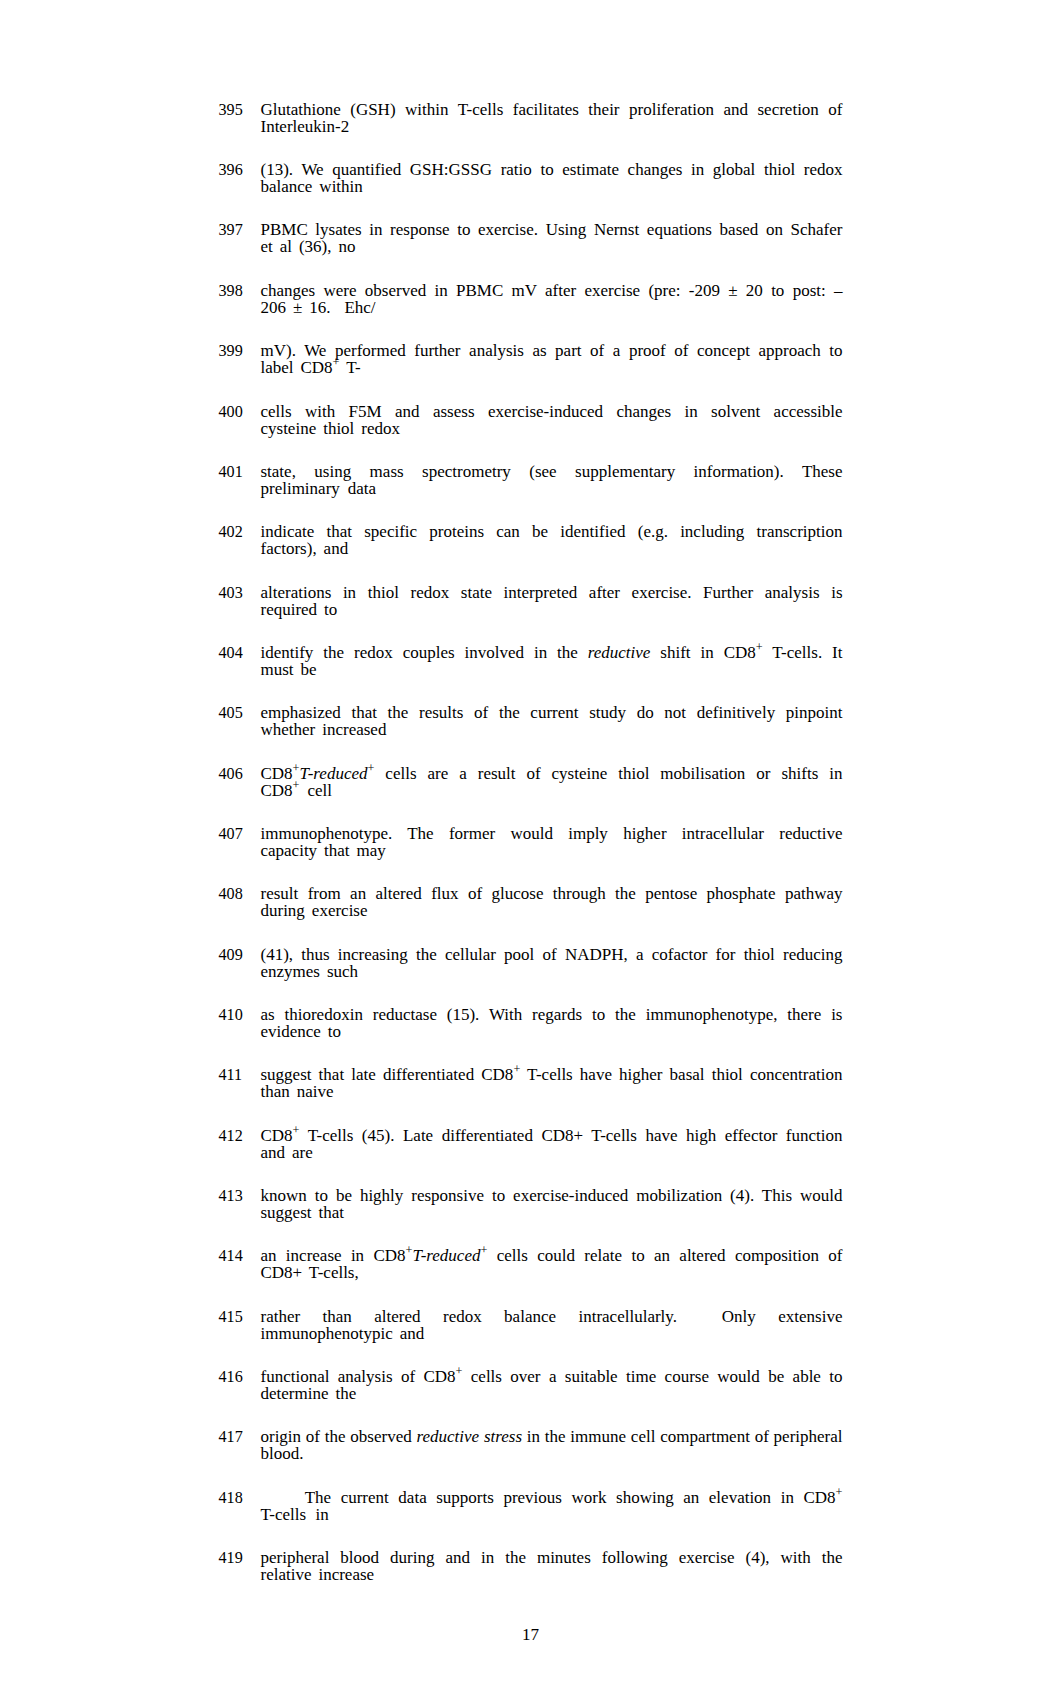395
Glutathione (GSH) within T-cells facilitates their proliferation and secretion of Interleukin-2
396
(13). We quantified GSH:GSSG ratio to estimate changes in global thiol redox balance within
397
PBMC lysates in response to exercise. Using Nernst equations based on Schafer et al (36), no
398
changes were observed in PBMC mV after exercise (pre: -209 ± 20 to post: –206 ± 16. Ehc/
399
mV). We performed further analysis as part of a proof of concept approach to label CD8+ T-
400
cells with F5M and assess exercise-induced changes in solvent accessible cysteine thiol redox
401
state, using mass spectrometry (see supplementary information). These preliminary data
402
indicate that specific proteins can be identified (e.g. including transcription factors), and
403
alterations in thiol redox state interpreted after exercise. Further analysis is required to
404
identify the redox couples involved in the reductive shift in CD8+ T-cells. It must be
405
emphasized that the results of the current study do not definitively pinpoint whether increased
406
CD8+T-reduced+ cells are a result of cysteine thiol mobilisation or shifts in CD8+ cell
407
immunophenotype. The former would imply higher intracellular reductive capacity that may
408
result from an altered flux of glucose through the pentose phosphate pathway during exercise
409
(41), thus increasing the cellular pool of NADPH, a cofactor for thiol reducing enzymes such
410
as thioredoxin reductase (15). With regards to the immunophenotype, there is evidence to
411
suggest that late differentiated CD8+ T-cells have higher basal thiol concentration than naive
412
CD8+ T-cells (45). Late differentiated CD8+ T-cells have high effector function and are
413
known to be highly responsive to exercise-induced mobilization (4). This would suggest that
414
an increase in CD8+T-reduced+ cells could relate to an altered composition of CD8+ T-cells,
415
rather than altered redox balance intracellularly. Only extensive immunophenotypic and
416
functional analysis of CD8+ cells over a suitable time course would be able to determine the
417
origin of the observed reductive stress in the immune cell compartment of peripheral blood.
418
The current data supports previous work showing an elevation in CD8+ T-cells in
419
peripheral blood during and in the minutes following exercise (4), with the relative increase
17